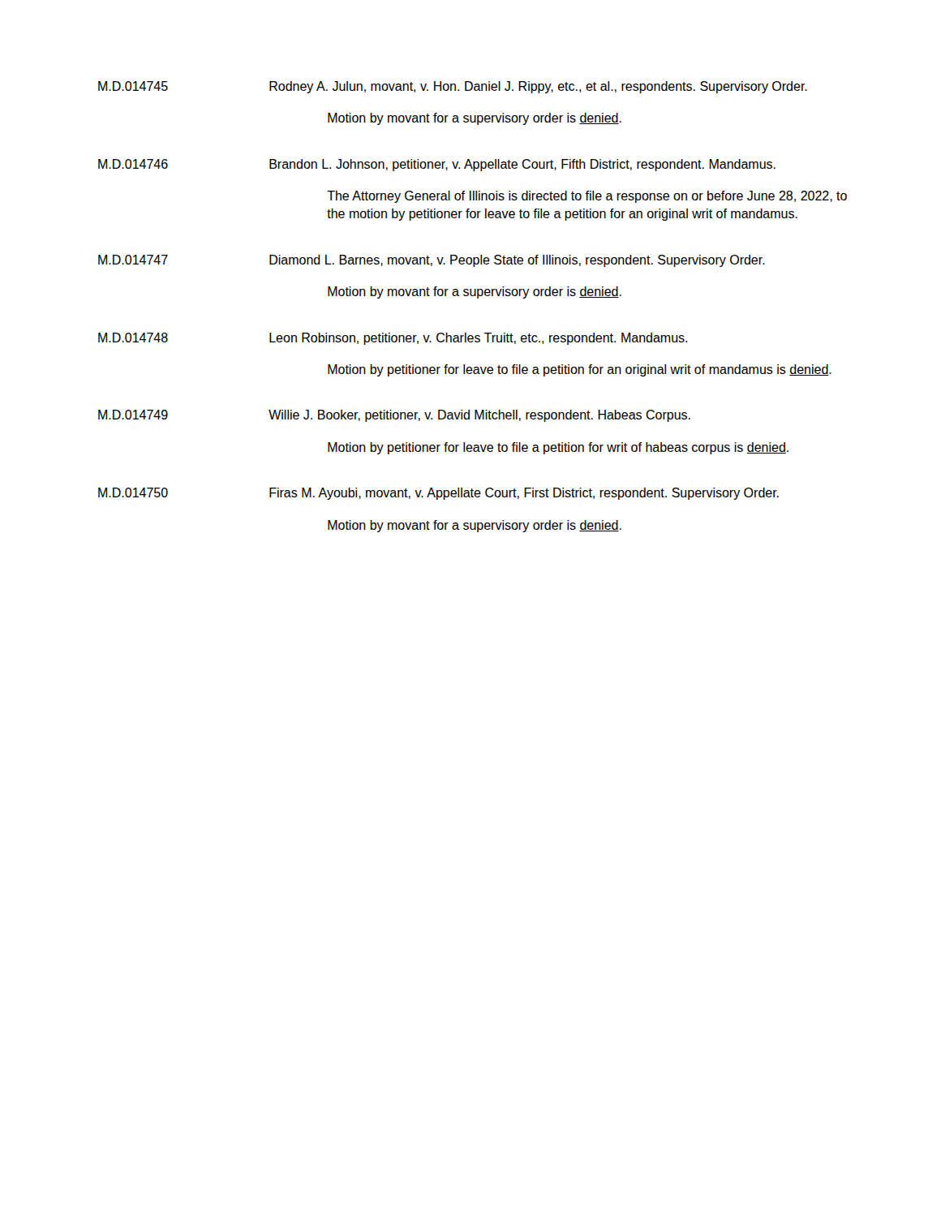M.D.014745
Rodney A. Julun, movant, v. Hon. Daniel J. Rippy, etc., et al., respondents. Supervisory Order.
Motion by movant for a supervisory order is denied.
M.D.014746
Brandon L. Johnson, petitioner, v. Appellate Court, Fifth District, respondent. Mandamus.
The Attorney General of Illinois is directed to file a response on or before June 28, 2022, to the motion by petitioner for leave to file a petition for an original writ of mandamus.
M.D.014747
Diamond L. Barnes, movant, v. People State of Illinois, respondent. Supervisory Order.
Motion by movant for a supervisory order is denied.
M.D.014748
Leon Robinson, petitioner, v. Charles Truitt, etc., respondent. Mandamus.
Motion by petitioner for leave to file a petition for an original writ of mandamus is denied.
M.D.014749
Willie J. Booker, petitioner, v. David Mitchell, respondent. Habeas Corpus.
Motion by petitioner for leave to file a petition for writ of habeas corpus is denied.
M.D.014750
Firas M. Ayoubi, movant, v. Appellate Court, First District, respondent. Supervisory Order.
Motion by movant for a supervisory order is denied.